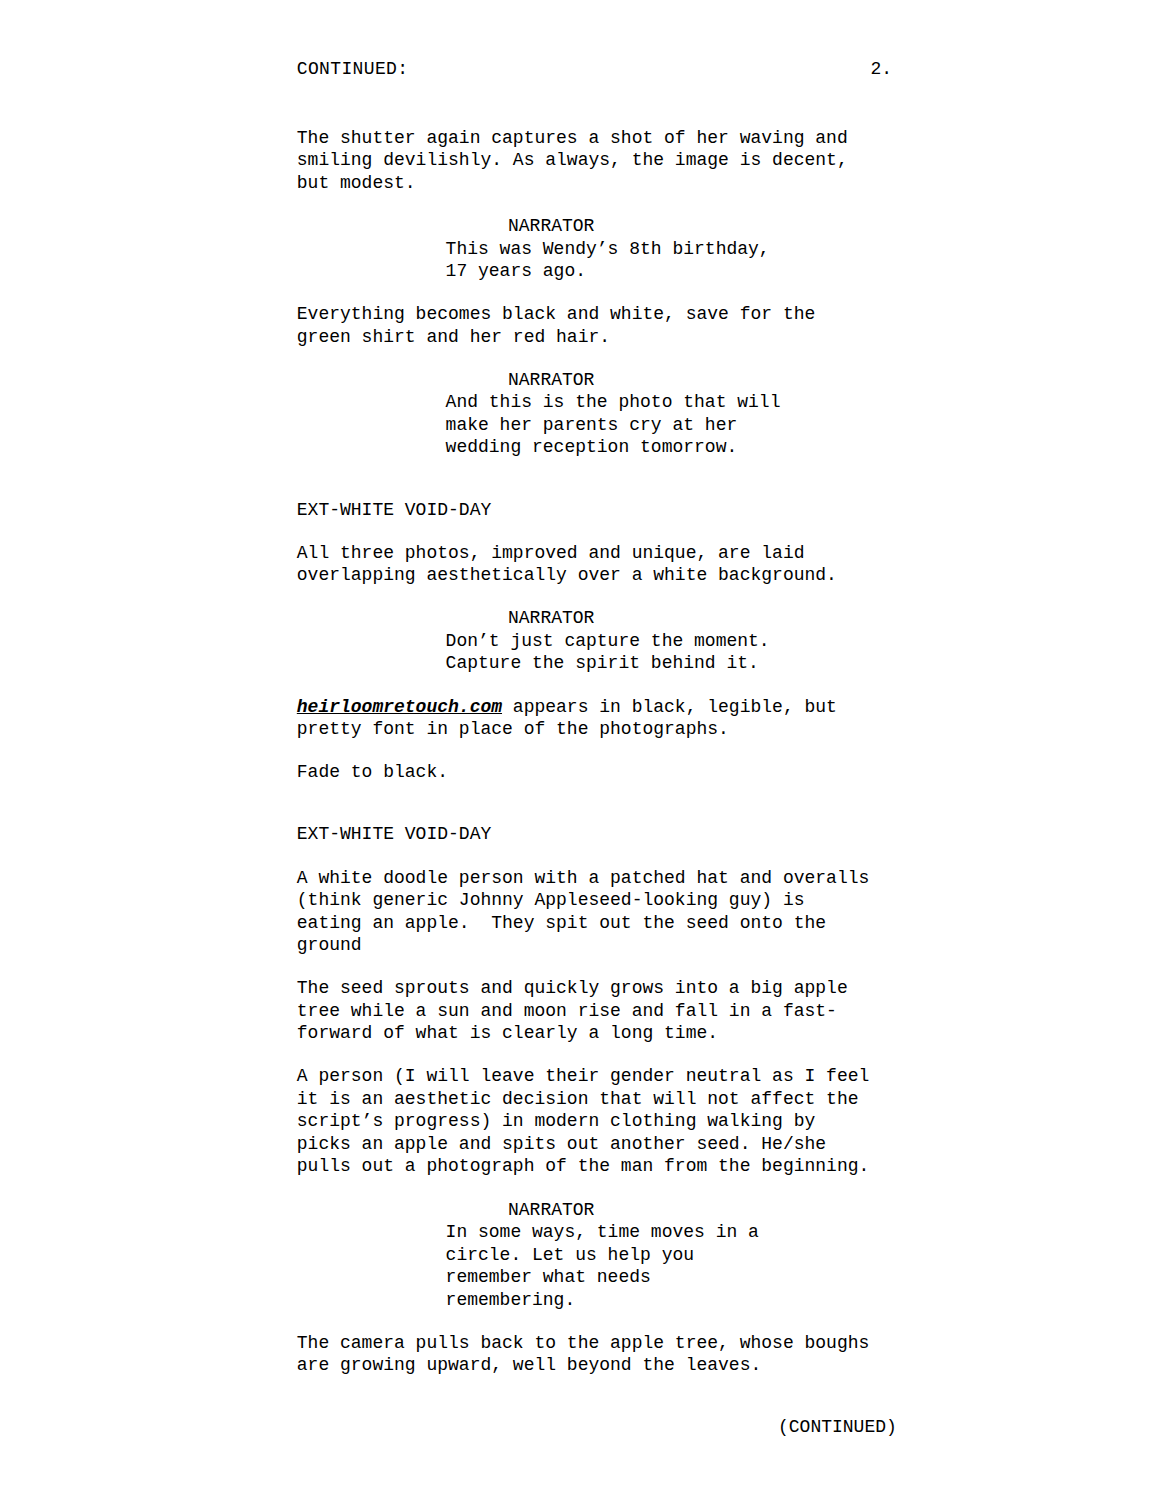CONTINUED:
2.
The shutter again captures a shot of her waving and smiling devilishly. As always, the image is decent, but modest.
NARRATOR
This was Wendy’s 8th birthday, 17 years ago.
Everything becomes black and white, save for the green shirt and her red hair.
NARRATOR
And this is the photo that will make her parents cry at her wedding reception tomorrow.
EXT-WHITE VOID-DAY
All three photos, improved and unique, are laid overlapping aesthetically over a white background.
NARRATOR
Don’t just capture the moment. Capture the spirit behind it.
heirloomretouch.com appears in black, legible, but pretty font in place of the photographs.
Fade to black.
EXT-WHITE VOID-DAY
A white doodle person with a patched hat and overalls (think generic Johnny Appleseed-looking guy) is eating an apple. They spit out the seed onto the ground
The seed sprouts and quickly grows into a big apple tree while a sun and moon rise and fall in a fast-forward of what is clearly a long time.
A person (I will leave their gender neutral as I feel it is an aesthetic decision that will not affect the script’s progress) in modern clothing walking by picks an apple and spits out another seed. He/she pulls out a photograph of the man from the beginning.
NARRATOR
In some ways, time moves in a circle. Let us help you remember what needs remembering.
The camera pulls back to the apple tree, whose boughs are growing upward, well beyond the leaves.
(CONTINUED)